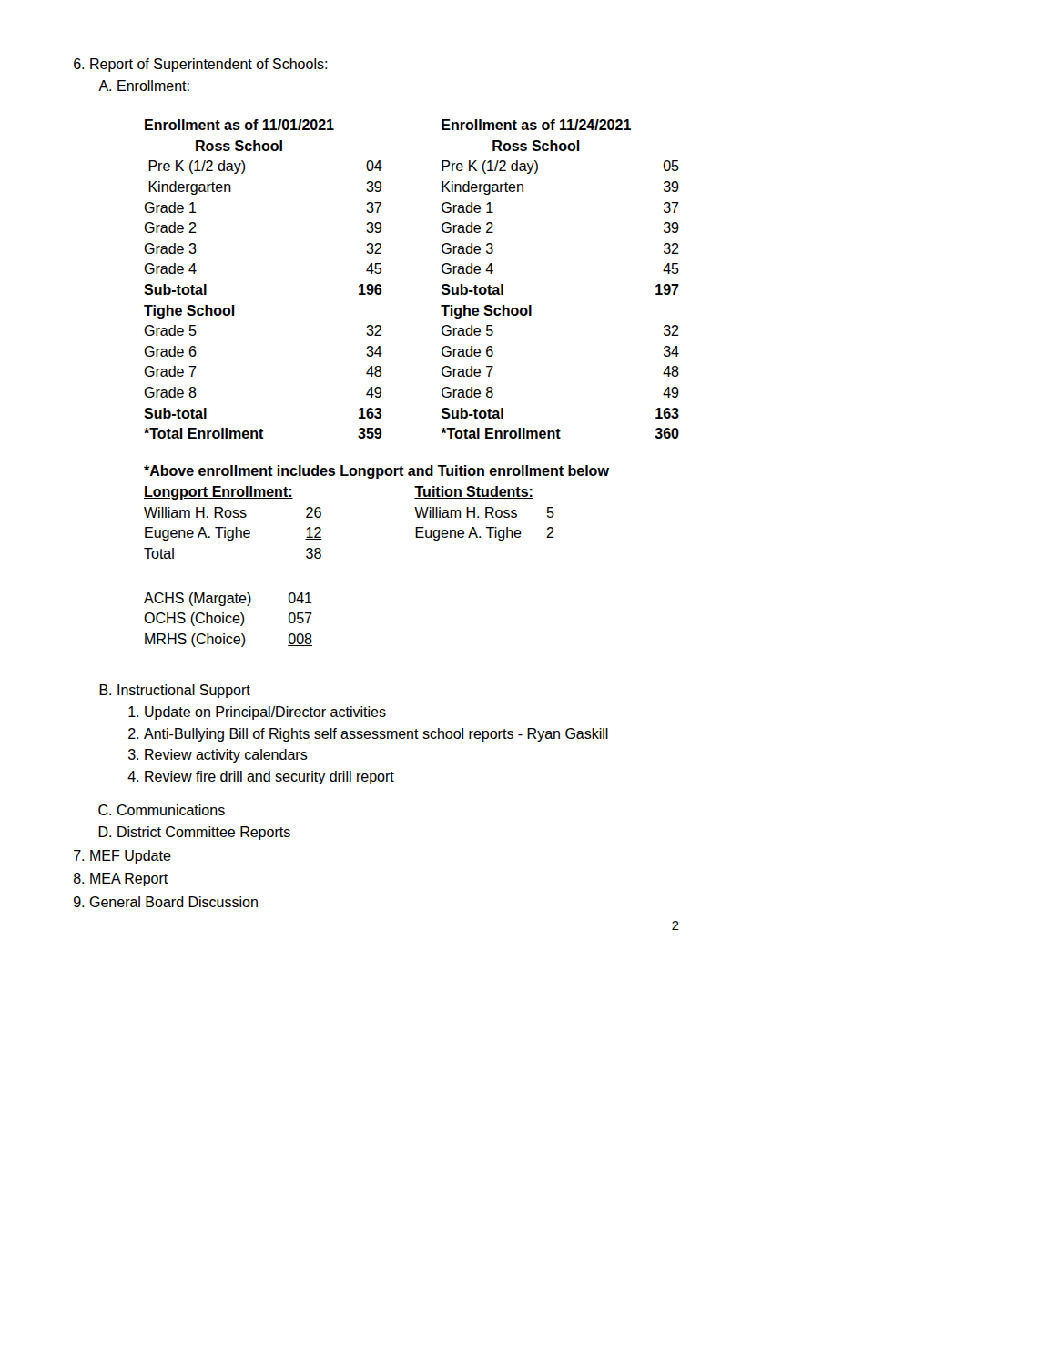Report of Superintendent of Schools:
Enrollment:
| Enrollment as of 11/01/2021 | | | Enrollment as of 11/24/2021 | |
| Ross School | | | Ross School | |
| Pre K (1/2 day) | 04 | | Pre K (1/2 day) | 05 |
| Kindergarten | 39 | | Kindergarten | 39 |
| Grade 1 | 37 | | Grade 1 | 37 |
| Grade 2 | 39 | | Grade 2 | 39 |
| Grade 3 | 32 | | Grade 3 | 32 |
| Grade 4 | 45 | | Grade 4 | 45 |
| Sub-total | 196 | | Sub-total | 197 |
| Tighe School | | | Tighe School | |
| Grade 5 | 32 | | Grade 5 | 32 |
| Grade 6 | 34 | | Grade 6 | 34 |
| Grade 7 | 48 | | Grade 7 | 48 |
| Grade 8 | 49 | | Grade 8 | 49 |
| Sub-total | 163 | | Sub-total | 163 |
| *Total Enrollment | 359 | | *Total Enrollment | 360 |
*Above enrollment includes Longport and Tuition enrollment below
| Longport Enrollment: | | | Tuition Students: | |
| William H. Ross | 26 | | William H. Ross | 5 |
| Eugene A. Tighe | 12 | | Eugene A. Tighe | 2 |
| Total | 38 | | | |
| ACHS (Margate) | 041 |
| OCHS (Choice) | 057 |
| MRHS (Choice) | 008 |
Instructional Support
Update on Principal/Director activities
Anti-Bullying Bill of Rights self assessment school reports - Ryan Gaskill
Review activity calendars
Review fire drill and security drill report
Communications
District Committee Reports
MEF Update
MEA Report
General Board Discussion
2